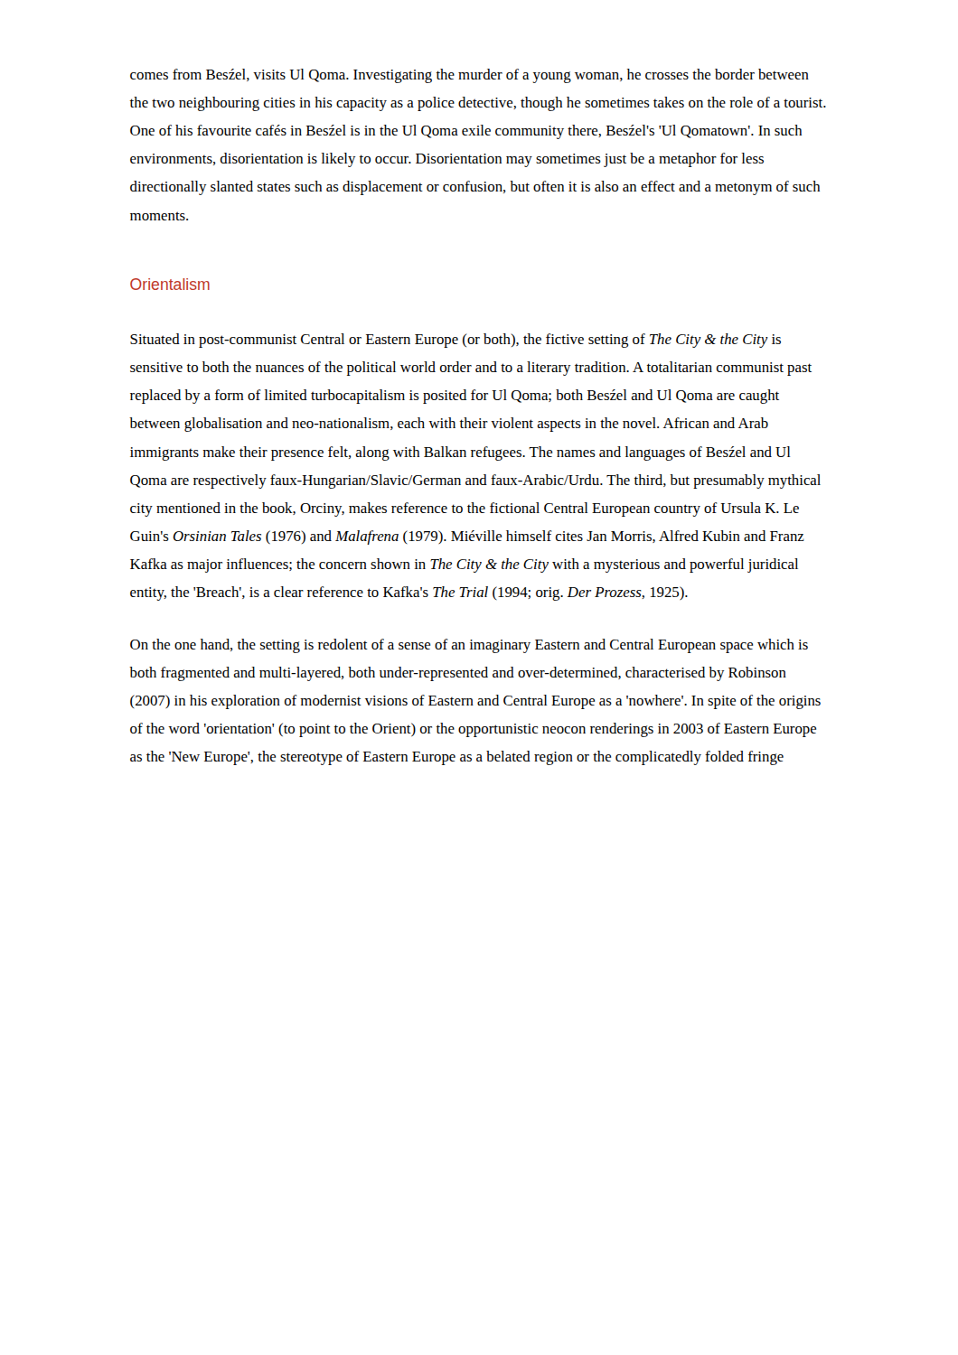comes from Besźel, visits Ul Qoma. Investigating the murder of a young woman, he crosses the border between the two neighbouring cities in his capacity as a police detective, though he sometimes takes on the role of a tourist. One of his favourite cafés in Besźel is in the Ul Qoma exile community there, Besźel's 'Ul Qomatown'. In such environments, disorientation is likely to occur. Disorientation may sometimes just be a metaphor for less directionally slanted states such as displacement or confusion, but often it is also an effect and a metonym of such moments.
Orientalism
Situated in post-communist Central or Eastern Europe (or both), the fictive setting of The City & the City is sensitive to both the nuances of the political world order and to a literary tradition. A totalitarian communist past replaced by a form of limited turbocapitalism is posited for Ul Qoma; both Besźel and Ul Qoma are caught between globalisation and neo-nationalism, each with their violent aspects in the novel. African and Arab immigrants make their presence felt, along with Balkan refugees. The names and languages of Besźel and Ul Qoma are respectively faux-Hungarian/Slavic/German and faux-Arabic/Urdu. The third, but presumably mythical city mentioned in the book, Orciny, makes reference to the fictional Central European country of Ursula K. Le Guin's Orsinian Tales (1976) and Malafrena (1979). Miéville himself cites Jan Morris, Alfred Kubin and Franz Kafka as major influences; the concern shown in The City & the City with a mysterious and powerful juridical entity, the 'Breach', is a clear reference to Kafka's The Trial (1994; orig. Der Prozess, 1925).
On the one hand, the setting is redolent of a sense of an imaginary Eastern and Central European space which is both fragmented and multi-layered, both under-represented and over-determined, characterised by Robinson (2007) in his exploration of modernist visions of Eastern and Central Europe as a 'nowhere'. In spite of the origins of the word 'orientation' (to point to the Orient) or the opportunistic neocon renderings in 2003 of Eastern Europe as the 'New Europe', the stereotype of Eastern Europe as a belated region or the complicatedly folded fringe